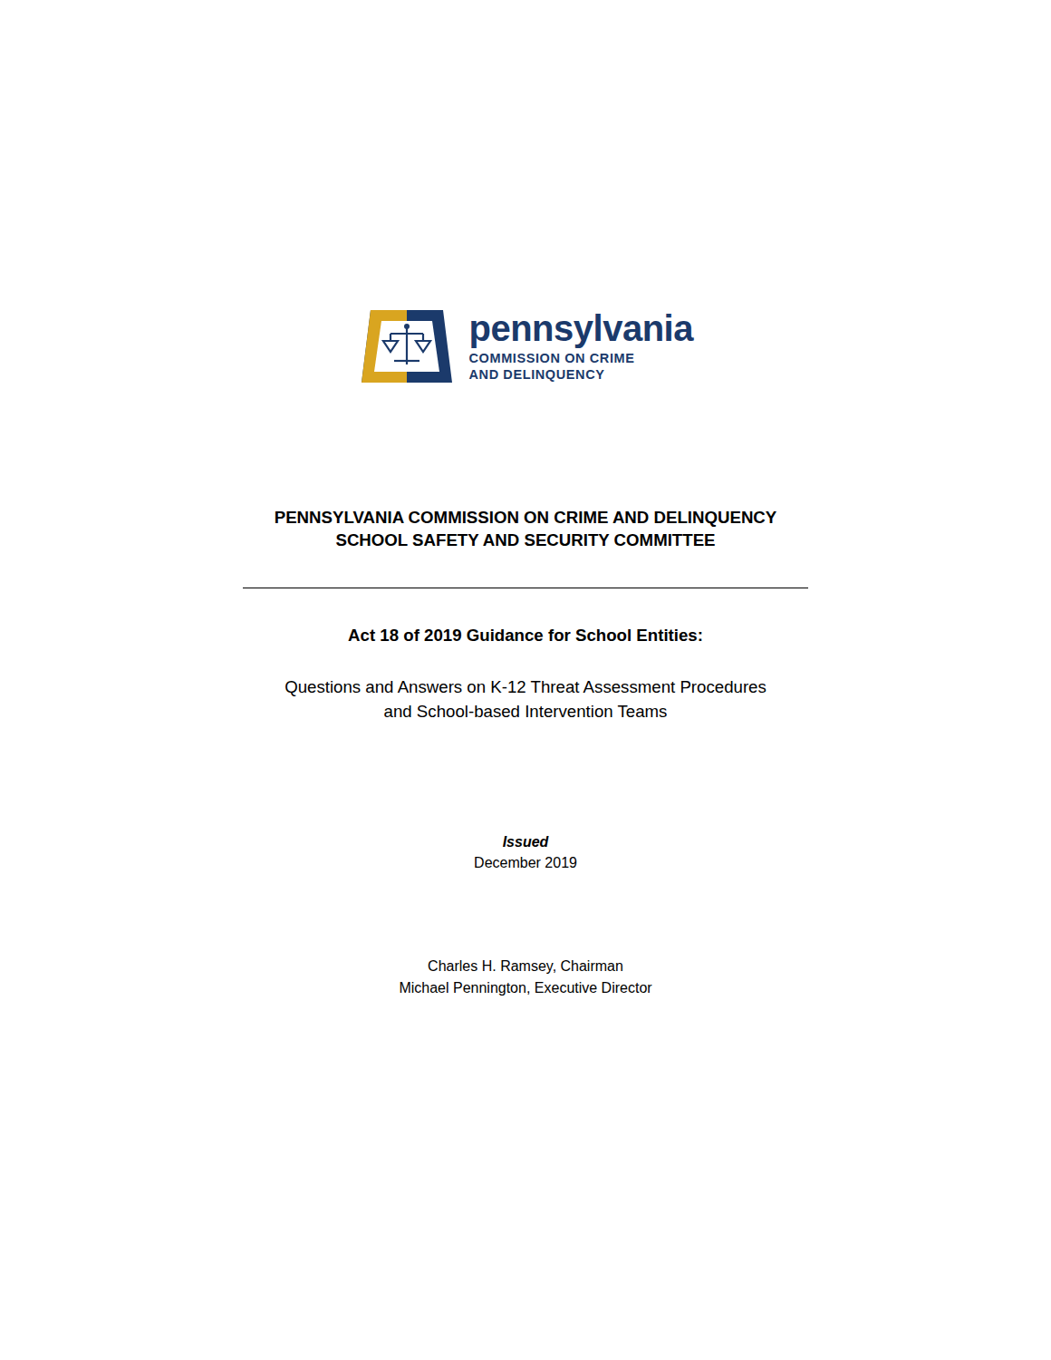pennsylvania COMMISSION ON CRIME
AND DELINQUENCY
PENNSYLVANIA COMMISSION ON CRIME AND DELINQUENCY
SCHOOL SAFETY AND SECURITY COMMITTEE
Act 18 of 2019 Guidance for School Entities:
Questions and Answers on K-12 Threat Assessment Procedures
and School-based Intervention Teams
Issued
December 2019
Charles H. Ramsey, Chairman
Michael Pennington, Executive Director